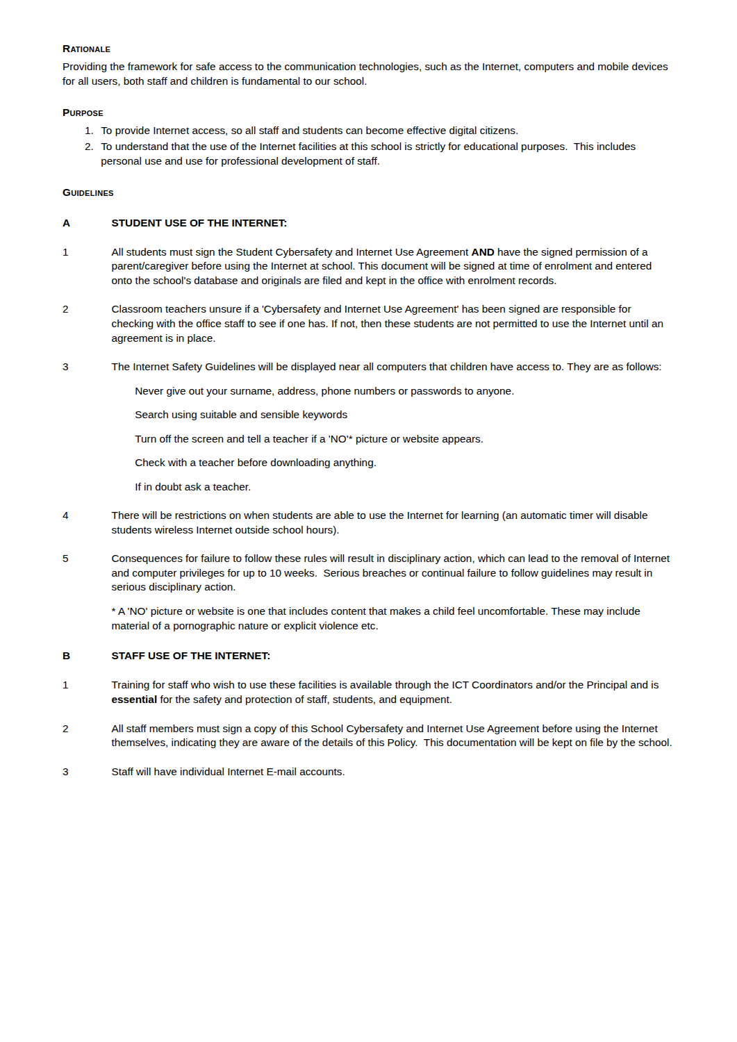Rationale
Providing the framework for safe access to the communication technologies, such as the Internet, computers and mobile devices for all users, both staff and children is fundamental to our school.
Purpose
To provide Internet access, so all staff and students can become effective digital citizens.
To understand that the use of the Internet facilities at this school is strictly for educational purposes. This includes personal use and use for professional development of staff.
Guidelines
A
STUDENT USE OF THE INTERNET:
1
All students must sign the Student Cybersafety and Internet Use Agreement AND have the signed permission of a parent/caregiver before using the Internet at school. This document will be signed at time of enrolment and entered onto the school's database and originals are filed and kept in the office with enrolment records.
2
Classroom teachers unsure if a 'Cybersafety and Internet Use Agreement' has been signed are responsible for checking with the office staff to see if one has. If not, then these students are not permitted to use the Internet until an agreement is in place.
3
The Internet Safety Guidelines will be displayed near all computers that children have access to. They are as follows:
Never give out your surname, address, phone numbers or passwords to anyone.
Search using suitable and sensible keywords
Turn off the screen and tell a teacher if a 'NO'* picture or website appears.
Check with a teacher before downloading anything.
If in doubt ask a teacher.
4
There will be restrictions on when students are able to use the Internet for learning (an automatic timer will disable students wireless Internet outside school hours).
5
Consequences for failure to follow these rules will result in disciplinary action, which can lead to the removal of Internet and computer privileges for up to 10 weeks. Serious breaches or continual failure to follow guidelines may result in serious disciplinary action.
* A 'NO' picture or website is one that includes content that makes a child feel uncomfortable. These may include material of a pornographic nature or explicit violence etc.
B
STAFF USE OF THE INTERNET:
1
Training for staff who wish to use these facilities is available through the ICT Coordinators and/or the Principal and is essential for the safety and protection of staff, students, and equipment.
2
All staff members must sign a copy of this School Cybersafety and Internet Use Agreement before using the Internet themselves, indicating they are aware of the details of this Policy. This documentation will be kept on file by the school.
3
Staff will have individual Internet E-mail accounts.